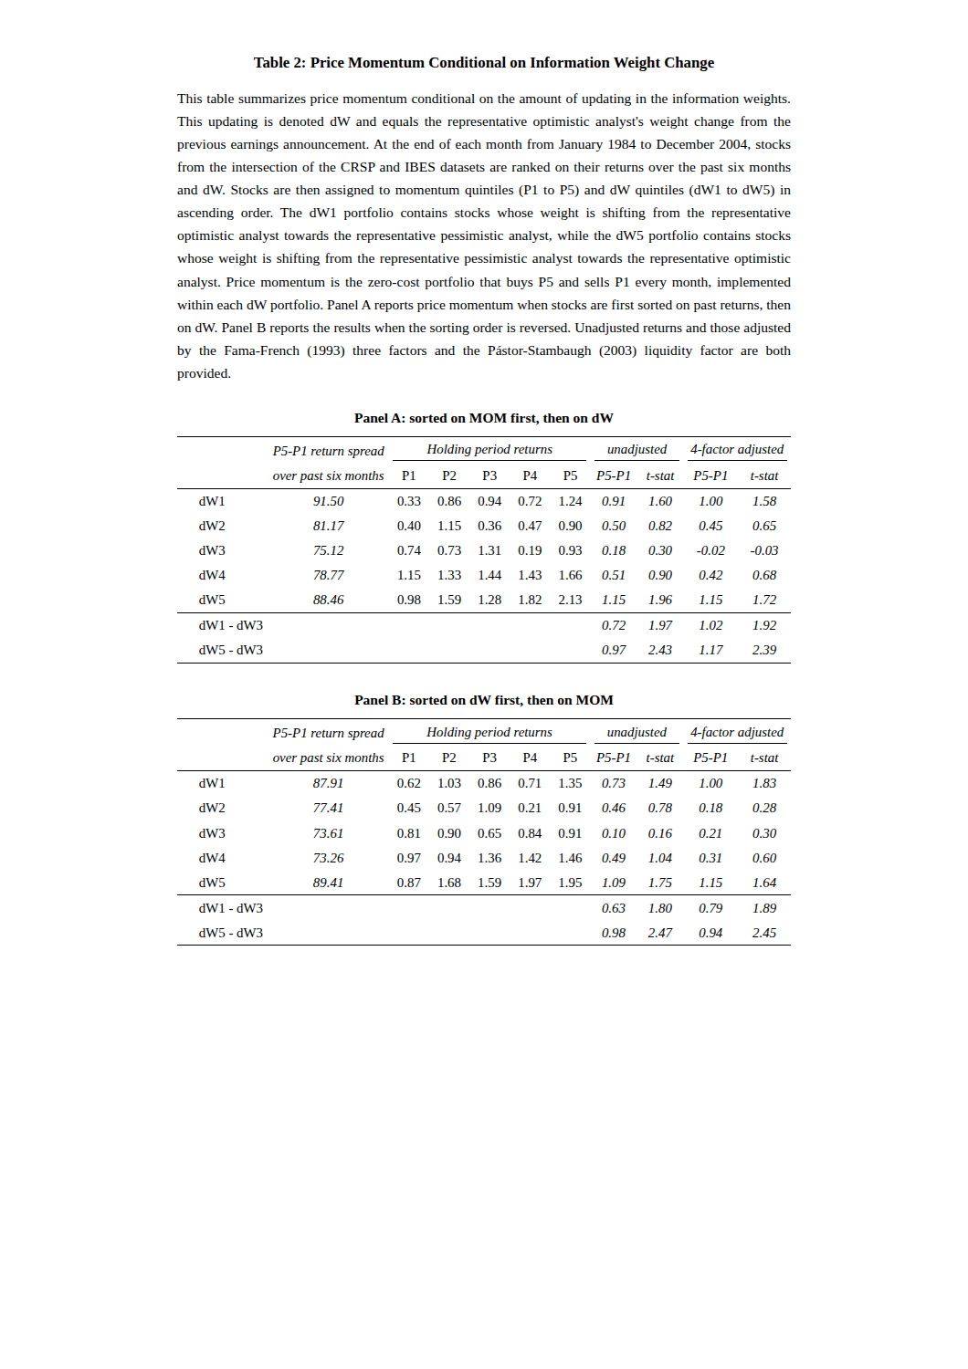Table 2: Price Momentum Conditional on Information Weight Change
This table summarizes price momentum conditional on the amount of updating in the information weights. This updating is denoted dW and equals the representative optimistic analyst's weight change from the previous earnings announcement. At the end of each month from January 1984 to December 2004, stocks from the intersection of the CRSP and IBES datasets are ranked on their returns over the past six months and dW. Stocks are then assigned to momentum quintiles (P1 to P5) and dW quintiles (dW1 to dW5) in ascending order. The dW1 portfolio contains stocks whose weight is shifting from the representative optimistic analyst towards the representative pessimistic analyst, while the dW5 portfolio contains stocks whose weight is shifting from the representative pessimistic analyst towards the representative optimistic analyst. Price momentum is the zero-cost portfolio that buys P5 and sells P1 every month, implemented within each dW portfolio. Panel A reports price momentum when stocks are first sorted on past returns, then on dW. Panel B reports the results when the sorting order is reversed. Unadjusted returns and those adjusted by the Fama-French (1993) three factors and the Pástor-Stambaugh (2003) liquidity factor are both provided.
Panel A: sorted on MOM first, then on dW
| | P5-P1 return spread | Holding period returns | unadjusted | 4-factor adjusted |
| | over past six months | P1 | P2 | P3 | P4 | P5 | P5-P1 | t-stat | P5-P1 | t-stat |
| dW1 | 91.50 | 0.33 | 0.86 | 0.94 | 0.72 | 1.24 | 0.91 | 1.60 | 1.00 | 1.58 |
| dW2 | 81.17 | 0.40 | 1.15 | 0.36 | 0.47 | 0.90 | 0.50 | 0.82 | 0.45 | 0.65 |
| dW3 | 75.12 | 0.74 | 0.73 | 1.31 | 0.19 | 0.93 | 0.18 | 0.30 | -0.02 | -0.03 |
| dW4 | 78.77 | 1.15 | 1.33 | 1.44 | 1.43 | 1.66 | 0.51 | 0.90 | 0.42 | 0.68 |
| dW5 | 88.46 | 0.98 | 1.59 | 1.28 | 1.82 | 2.13 | 1.15 | 1.96 | 1.15 | 1.72 |
| dW1 - dW3 | | | | | | | 0.72 | 1.97 | 1.02 | 1.92 |
| dW5 - dW3 | | | | | | | 0.97 | 2.43 | 1.17 | 2.39 |
Panel B: sorted on dW first, then on MOM
| | P5-P1 return spread | Holding period returns | unadjusted | 4-factor adjusted |
| | over past six months | P1 | P2 | P3 | P4 | P5 | P5-P1 | t-stat | P5-P1 | t-stat |
| dW1 | 87.91 | 0.62 | 1.03 | 0.86 | 0.71 | 1.35 | 0.73 | 1.49 | 1.00 | 1.83 |
| dW2 | 77.41 | 0.45 | 0.57 | 1.09 | 0.21 | 0.91 | 0.46 | 0.78 | 0.18 | 0.28 |
| dW3 | 73.61 | 0.81 | 0.90 | 0.65 | 0.84 | 0.91 | 0.10 | 0.16 | 0.21 | 0.30 |
| dW4 | 73.26 | 0.97 | 0.94 | 1.36 | 1.42 | 1.46 | 0.49 | 1.04 | 0.31 | 0.60 |
| dW5 | 89.41 | 0.87 | 1.68 | 1.59 | 1.97 | 1.95 | 1.09 | 1.75 | 1.15 | 1.64 |
| dW1 - dW3 | | | | | | | 0.63 | 1.80 | 0.79 | 1.89 |
| dW5 - dW3 | | | | | | | 0.98 | 2.47 | 0.94 | 2.45 |